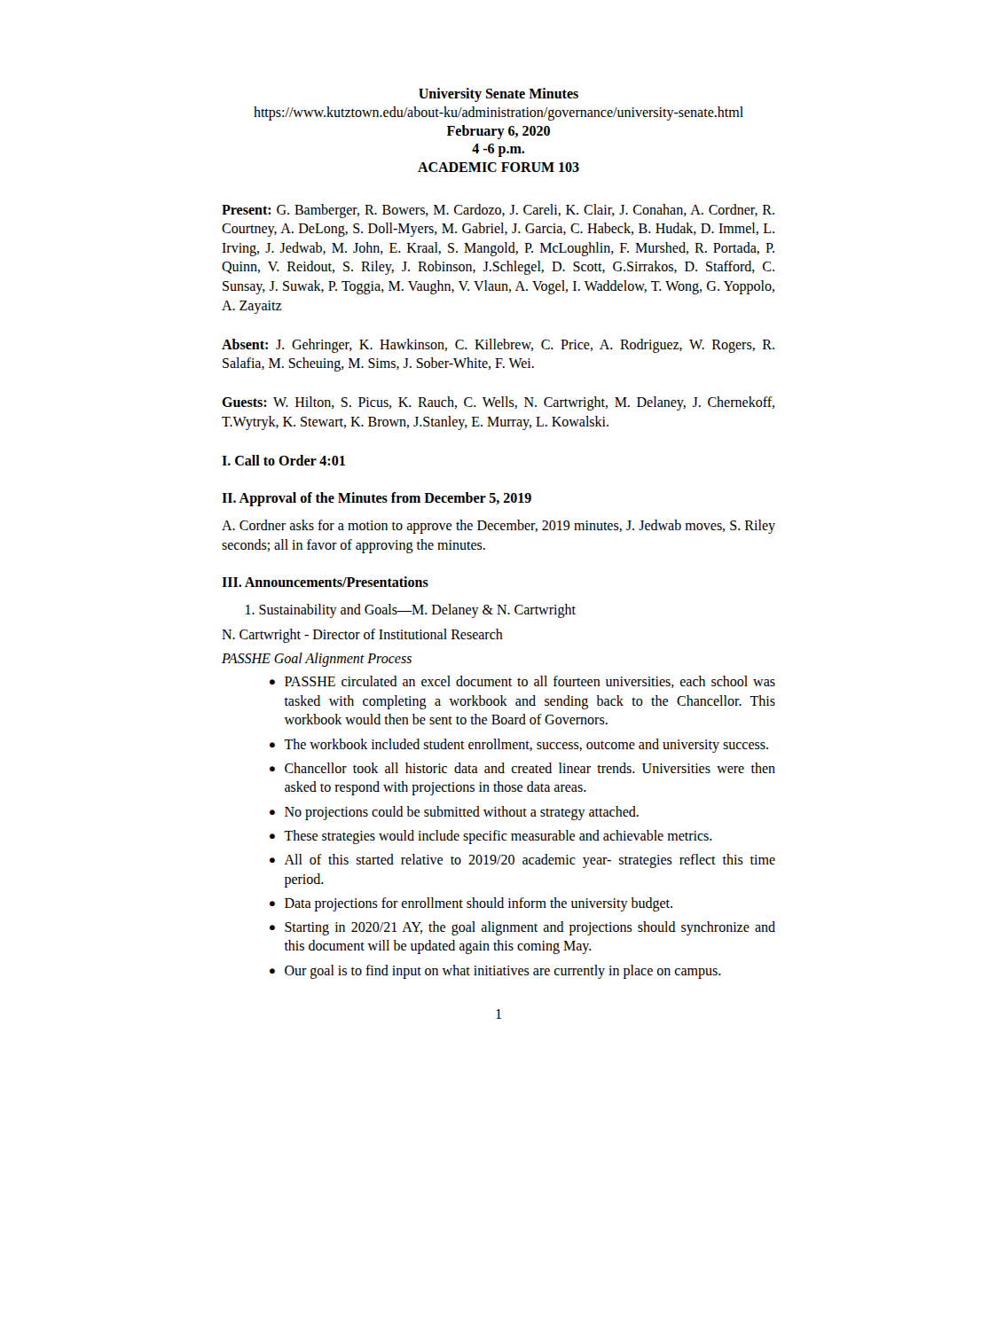University Senate Minutes
https://www.kutztown.edu/about-ku/administration/governance/university-senate.html
February 6, 2020
4 -6 p.m.
ACADEMIC FORUM 103
Present: G. Bamberger, R. Bowers, M. Cardozo, J. Careli, K. Clair, J. Conahan, A. Cordner, R. Courtney, A. DeLong, S. Doll-Myers, M. Gabriel, J. Garcia, C. Habeck, B. Hudak, D. Immel, L. Irving, J. Jedwab, M. John, E. Kraal, S. Mangold, P. McLoughlin, F. Murshed, R. Portada, P. Quinn, V. Reidout, S. Riley, J. Robinson, J.Schlegel, D. Scott, G.Sirrakos, D. Stafford, C. Sunsay, J. Suwak, P. Toggia, M. Vaughn, V. Vlaun, A. Vogel, I. Waddelow, T. Wong, G. Yoppolo, A. Zayaitz
Absent: J. Gehringer, K. Hawkinson, C. Killebrew, C. Price, A. Rodriguez, W. Rogers, R. Salafia, M. Scheuing, M. Sims, J. Sober-White, F. Wei.
Guests: W. Hilton, S. Picus, K. Rauch, C. Wells, N. Cartwright, M. Delaney, J. Chernekoff, T.Wytryk, K. Stewart, K. Brown, J.Stanley, E. Murray, L. Kowalski.
I. Call to Order 4:01
II. Approval of the Minutes from December 5, 2019
A. Cordner asks for a motion to approve the December, 2019 minutes, J. Jedwab moves, S. Riley seconds; all in favor of approving the minutes.
III. Announcements/Presentations
Sustainability and Goals—M. Delaney & N. Cartwright
N. Cartwright - Director of Institutional Research
PASSHE Goal Alignment Process
PASSHE circulated an excel document to all fourteen universities, each school was tasked with completing a workbook and sending back to the Chancellor. This workbook would then be sent to the Board of Governors.
The workbook included student enrollment, success, outcome and university success.
Chancellor took all historic data and created linear trends. Universities were then asked to respond with projections in those data areas.
No projections could be submitted without a strategy attached.
These strategies would include specific measurable and achievable metrics.
All of this started relative to 2019/20 academic year- strategies reflect this time period.
Data projections for enrollment should inform the university budget.
Starting in 2020/21 AY, the goal alignment and projections should synchronize and this document will be updated again this coming May.
Our goal is to find input on what initiatives are currently in place on campus.
1